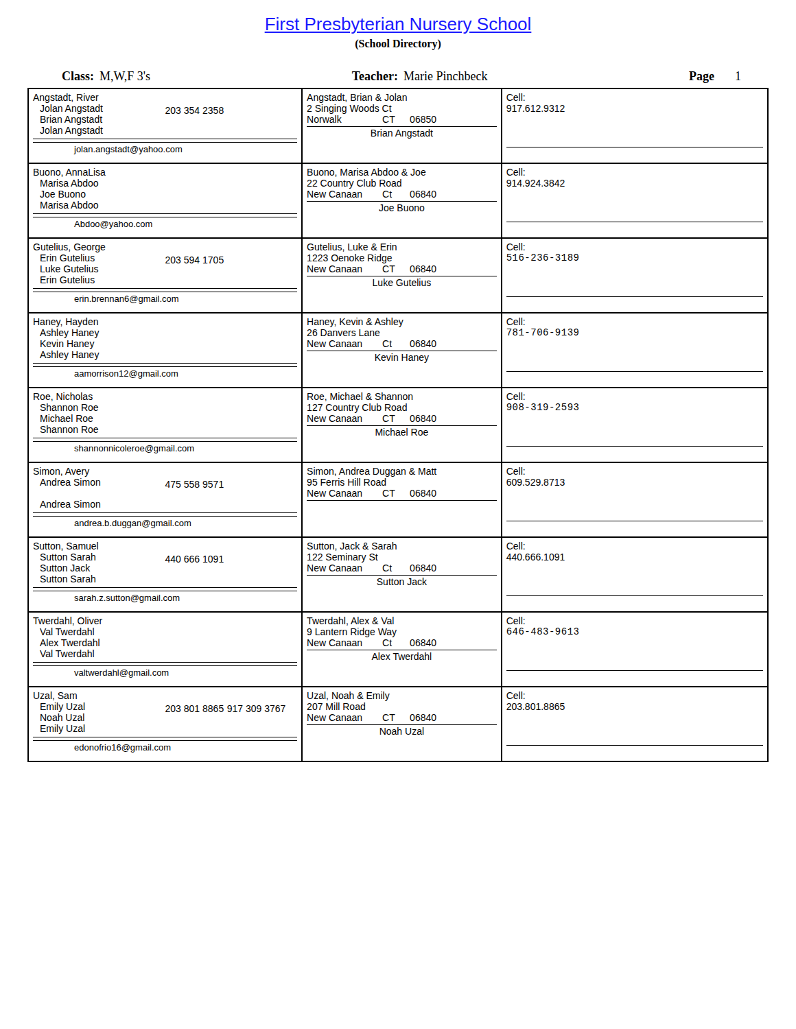First Presbyterian Nursery School
(School Directory)
Class: M,W,F 3's
Teacher: Marie Pinchbeck
Page 1
| Angstadt, River Jolan Angstadt Brian Angstadt 203 354 2358 Jolan Angstadt jolan.angstadt@yahoo.com Angstadt, Brian & Jolan 2 Singing Woods Ct Norwalk CT 06850 Brian Angstadt Cell: 917.612.9312 |
| Buono, AnnaLisa Marisa Abdoo Joe Buono Marisa Abdoo Abdoo@yahoo.com Buono, Marisa Abdoo & Joe 22 Country Club Road New Canaan Ct 06840 Joe Buono Cell: 914.924.3842 |
| Gutelius, George Erin Gutelius Luke Gutelius 203 594 1705 Erin Gutelius erin.brennan6@gmail.com Gutelius, Luke & Erin 1223 Oenoke Ridge New Canaan CT 06840 Luke Gutelius Cell: 516-236-3189 |
| Haney, Hayden Ashley Haney Kevin Haney Ashley Haney aamorrison12@gmail.com Haney, Kevin & Ashley 26 Danvers Lane New Canaan Ct 06840 Kevin Haney Cell: 781-706-9139 |
| Roe, Nicholas Shannon Roe Michael Roe Shannon Roe shannonnicoleroe@gmail.com Roe, Michael & Shannon 127 Country Club Road New Canaan CT 06840 Michael Roe Cell: 908-319-2593 |
| Simon, Avery Andrea Simon 475 558 9571 Andrea Simon andrea.b.duggan@gmail.com Simon, Andrea Duggan & Matt 95 Ferris Hill Road New Canaan CT 06840 Cell: 609.529.8713 |
| Sutton, Samuel Sutton Sarah Sutton Jack 440 666 1091 Sutton Sarah sarah.z.sutton@gmail.com Sutton, Jack & Sarah 122 Seminary St New Canaan Ct 06840 Sutton Jack Cell: 440.666.1091 |
| Twerdahl, Oliver Val Twerdahl Alex Twerdahl Val Twerdahl valtwerdahl@gmail.com Twerdahl, Alex & Val 9 Lantern Ridge Way New Canaan Ct 06840 Alex Twerdahl Cell: 646-483-9613 |
| Uzal, Sam Emily Uzal Noah Uzal 203 801 8865 917 309 3767 Emily Uzal edonofrio16@gmail.com Uzal, Noah & Emily 207 Mill Road New Canaan CT 06840 Noah Uzal Cell: 203.801.8865 |